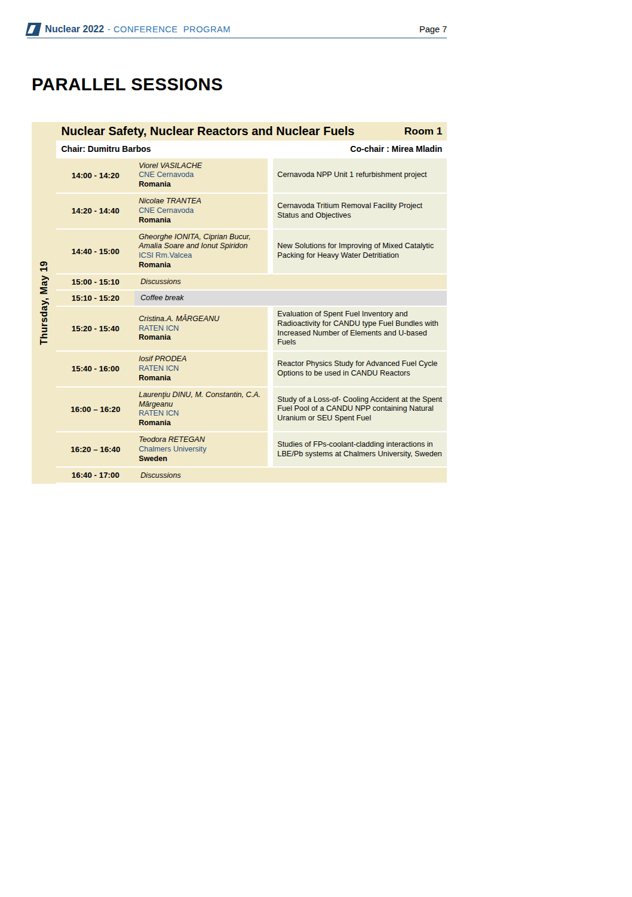Nuclear 2022 - CONFERENCE PROGRAM Page 7
PARALLEL SESSIONS
Thursday, May 19
Nuclear Safety, Nuclear Reactors and Nuclear Fuels
Room 1
Chair: Dumitru Barbos
Co-chair : Mirea Mladin
| 14:00 - 14:20 | Viorel VASILACHE CNE Cernavoda Romania | | Cernavoda NPP Unit 1 refurbishment project |
| 14:20 - 14:40 | Nicolae TRANTEA CNE Cernavoda Romania | | Cernavoda Tritium Removal Facility Project Status and Objectives |
| 14:40 - 15:00 | Gheorghe IONITA, Ciprian Bucur, Amalia Soare and Ionut Spiridon ICSI Rm.Valcea Romania | | New Solutions for Improving of Mixed Catalytic Packing for Heavy Water Detritiation |
| 15:00 - 15:10 | Discussions |
| 15:10 - 15:20 | Coffee break |
| 15:20 - 15:40 | Cristina.A. MĂRGEANU RATEN ICN Romania | | Evaluation of Spent Fuel Inventory and Radioactivity for CANDU type Fuel Bundles with Increased Number of Elements and U-based Fuels |
| 15:40 - 16:00 | Iosif PRODEA RATEN ICN Romania | | Reactor Physics Study for Advanced Fuel Cycle Options to be used in CANDU Reactors |
| 16:00 – 16:20 | Laurenţiu DINU, M. Constantin, C.A. Mărgeanu RATEN ICN Romania | | Study of a Loss-of- Cooling Accident at the Spent Fuel Pool of a CANDU NPP containing Natural Uranium or SEU Spent Fuel |
| 16:20 – 16:40 | Teodora RETEGAN Chalmers University Sweden | | Studies of FPs-coolant-cladding interactions in LBE/Pb systems at Chalmers University, Sweden |
| 16:40 - 17:00 | Discussions |